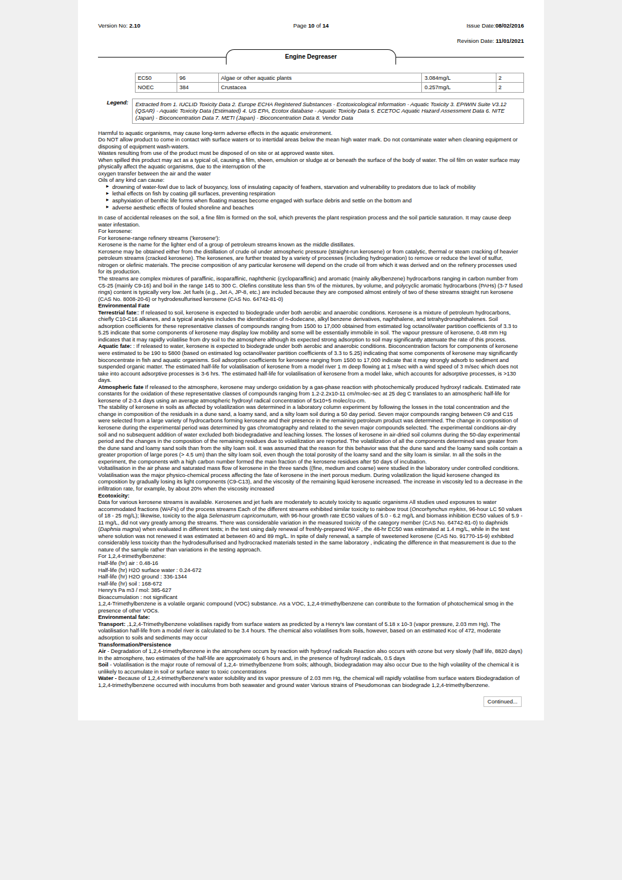Version No: 2.10
Page 10 of 14
Issue Date:08/02/2016
Revision Date: 11/01/2021
Engine Degreaser
| | EC50 | 96 | Algae or other aquatic plants | 3.084mg/L | 2 |
| | NOEC | 384 | Crustacea | 0.257mg/L | 2 |
| Legend: | Extracted from 1. IUCLID Toxicity Data 2. Europe ECHA Registered Substances - Ecotoxicological Information - Aquatic Toxicity 3. EPIWIN Suite V3.12 (QSAR) - Aquatic Toxicity Data (Estimated) 4. US EPA, Ecotox database - Aquatic Toxicity Data 5. ECETOC Aquatic Hazard Assessment Data 6. NITE (Japan) - Bioconcentration Data 7. METI (Japan) - Bioconcentration Data 8. Vendor Data |
Harmful to aquatic organisms, may cause long-term adverse effects in the aquatic environment.
Do NOT allow product to come in contact with surface waters or to intertidal areas below the mean high water mark. Do not contaminate water when cleaning equipment or disposing of equipment wash-waters.
Wastes resulting from use of the product must be disposed of on site or at approved waste sites.
When spilled this product may act as a typical oil, causing a film, sheen, emulsion or sludge at or beneath the surface of the body of water. The oil film on water surface may physically affect the aquatic organisms, due to the interruption of the
oxygen transfer between the air and the water
Oils of any kind can cause:
drowning of water-fowl due to lack of buoyancy, loss of insulating capacity of feathers, starvation and vulnerability to predators due to lack of mobility
lethal effects on fish by coating gill surfaces, preventing respiration
asphyxiation of benthic life forms when floating masses become engaged with surface debris and settle on the bottom and
adverse aesthetic effects of fouled shoreline and beaches
In case of accidental releases on the soil, a fine film is formed on the soil, which prevents the plant respiration process and the soil particle saturation. It may cause deep water infestation.
For kerosene:
For kerosene-range refinery streams ('kerosene'):
Kerosene is the name for the lighter end of a group of petroleum streams known as the middle distillates.
Kerosene may be obtained either from the distillation of crude oil under atmospheric pressure (straight-run kerosene) or from catalytic, thermal or steam cracking of heavier petroleum streams (cracked kerosene). The kerosenes, are further treated by a variety of processes (including hydrogenation) to remove or reduce the level of sulfur, nitrogen or olefinic materials. The precise composition of any particular kerosene will depend on the crude oil from which it was derived and on the refinery processes used for its production.
The streams are complex mixtures of paraffinic, isoparaffinic, naphthenic (cycloparaffinic) and aromatic (mainly alkylbenzene) hydrocarbons ranging in carbon number from C5-25 (mainly C9-16) and boil in the range 145 to 300 C. Olefins constitute less than 5% of the mixtures, by volume, and polycyclic aromatic hydrocarbons (PAHs) (3-7 fused rings) content is typically very low. Jet fuels (e.g., Jet A, JP-8, etc.) are included because they are composed almost entirely of two of these streams straight run kerosene (CAS No. 8008-20-6) or hydrodesulfurised kerosene (CAS No. 64742-81-0)
Environmental Fate
Terrestrial fate:: If released to soil, kerosene is expected to biodegrade under both aerobic and anaerobic conditions. Kerosene is a mixture of petroleum hydrocarbons, chiefly C10-C16 alkanes, and a typical analysis includes the identification of n-dodecane, alkyl benzene derivatives, naphthalene, and tetrahydronaphthalenes. Soil adsorption coefficients for these representative classes of compounds ranging from 1500 to 17,000 obtained from estimated log octanol/water partition coefficients of 3.3 to 5.25 indicate that some components of kerosene may display low mobility and some will be essentially immobile in soil. The vapour pressure of kerosene, 0.48 mm Hg indicates that it may rapidly volatilise from dry soil to the atmosphere although its expected strong adsorption to soil may significantly attenuate the rate of this process.
Aquatic fate: : If released to water, kerosene is expected to biodegrade under both aerobic and anaerobic conditions. Bioconcentration factors for components of kerosene were estimated to be 190 to 5800 (based on estimated log octanol/water partition coefficients of 3.3 to 5.25) indicating that some components of kerosene may significantly bioconcentrate in fish and aquatic organisms. Soil adsorption coefficients for kerosene ranging from 1500 to 17,000 indicate that it may strongly adsorb to sediment and suspended organic matter. The estimated half-life for volatilisation of kerosene from a model river 1 m deep flowing at 1 m/sec with a wind speed of 3 m/sec which does not take into account adsorptive processes is 3-6 hrs. The estimated half-life for volatilisation of kerosene from a model lake, which accounts for adsorptive processes, is >130 days.
Atmospheric fate If released to the atmosphere, kerosene may undergo oxidation by a gas-phase reaction with photochemically produced hydroxyl radicals. Estimated rate constants for the oxidation of these representative classes of compounds ranging from 1.2-2.2x10-11 cm/molec-sec at 25 deg C translates to an atmospheric half-life for kerosene of 2-3.4 days using an average atmospheric hydroxyl radical concentration of 5x10+5 molec/cu-cm.
The stability of kerosene in soils as affected by volatilization was determined in a laboratory column experiment by following the losses in the total concentration and the change in composition of the residuals in a dune sand, a loamy sand, and a silty loam soil during a 50 day period. Seven major compounds ranging between C9 and C15 were selected from a large variety of hydrocarbons forming kerosene and their presence in the remaining petroleum product was determined. The change in composition of kerosene during the experimental period was determined by gas chromatography and related to the seven major compounds selected. The experimental conditions air-dry soil and no subsequent addition of water excluded both biodegradative and leaching losses. The losses of kerosene in air-dried soil columns during the 50-day experimental period and the changes in the composition of the remaining residues due to volatilization are reported. The volatilization of all the components determined was greater from the dune sand and loamy sand soils than from the silty loam soil. It was assumed that the reason for this behavior was that the dune sand and the loamy sand soils contain a greater proportion of large pores (> 4.5 um) than the silty loam soil, even though the total porosity of the loamy sand and the silty loam is similar. In all the soils in the experiment, the components with a high carbon number formed the main fraction of the kerosene residues after 50 days of incubation.
Voltatilisation in the air phase and saturated mass flow of kerosene in the three sands ((fine, medium and coarse) were studied in the laboratory under controlled conditions. Volatilisation was the major physico-chemical process affecting the fate of kerosene in the inert porous medium. During volatilization the liquid kerosene changed its composition by gradually losing its light components (C9-C13), and the viscosity of the remaining liquid kerosene increased. The increase in viscosity led to a decrease in the infiltration rate, for example, by about 20% when the viscosity increased
Ecotoxicity:
Data for various kerosene streams is available. Kerosenes and jet fuels are moderately to acutely toxicity to aquatic organisms All studies used exposures to water accommodated fractions (WAFs) of the process streams Each of the different streams exhibited similar toxicity to rainbow trout (Oncorhynchus mykiss, 96-hour LC 50 values of 18 - 25 mg/L); likewise, toxicity to the alga Selenastrum capricornutum, with 96-hour growth rate EC50 values of 5.0 - 6.2 mg/L and biomass inhibition EC50 values of 5.9 - 11 mg/L, did not vary greatly among the streams. There was considerable variation in the measured toxicity of the category member (CAS No. 64742-81-0) to daphnids (Daphnia magna) when evaluated in different tests; in the test using daily renewal of freshly-prepared WAF , the 48-hr EC50 was estimated at 1.4 mg/L, while in the test where solution was not renewed it was estimated at between 40 and 89 mg/L. In spite of daily renewal, a sample of sweetened kerosene (CAS No. 91770-15-9) exhibited considerably less toxicity than the hydrodesulfurised and hydrocracked materials tested in the same laboratory , indicating the difference in that measurement is due to the nature of the sample rather than variations in the testing approach.
For 1,2,4-trimethylbenzene:
Half-life (hr) air : 0.48-16
Half-life (hr) H2O surface water : 0.24-672
Half-life (hr) H2O ground : 336-1344
Half-life (hr) soil : 168-672
Henry's Pa m3 / mol: 385-627
Bioaccumulation : not significant
1,2,4-Trimethylbenzene is a volatile organic compound (VOC) substance. As a VOC, 1,2,4-trimethylbenzene can contribute to the formation of photochemical smog in the presence of other VOCs.
Environmental fate:
Transport: ,1,2,4-Trimethylbenzene volatilises rapidly from surface waters as predicted by a Henry's law constant of 5.18 x 10-3 (vapor pressure, 2.03 mm Hg). The volatilisation half-life from a model river is calculated to be 3.4 hours. The chemical also volatilises from soils, however, based on an estimated Koc of 472, moderate adsorption to soils and sediments may occur
Transformation/Persistence
Air - Degradation of 1,2,4-trimethylbenzene in the atmosphere occurs by reaction with hydroxyl radicals Reaction also occurs with ozone but very slowly (half life, 8820 days) In the atmosphere, two estimates of the half-life are approximately 6 hours and, in the presence of hydroxyl radicals, 0.5 days
Soil - Volatilisation is the major route of removal of 1,2,4- trimethylbenzene from soils; although, biodegradation may also occur Due to the high volatility of the chemical it is unlikely to accumulate in soil or surface water to toxic concentrations
Water - Because of 1,2,4-trimethylbenzene's water solubility and its vapor pressure of 2.03 mm Hg, the chemical will rapidly volatilise from surface waters Biodegradation of 1,2,4-trimethylbenzene occurred with inoculums from both seawater and ground water Various strains of Pseudomonas can biodegrade 1,2,4-trimethylbenzene.
Continued...